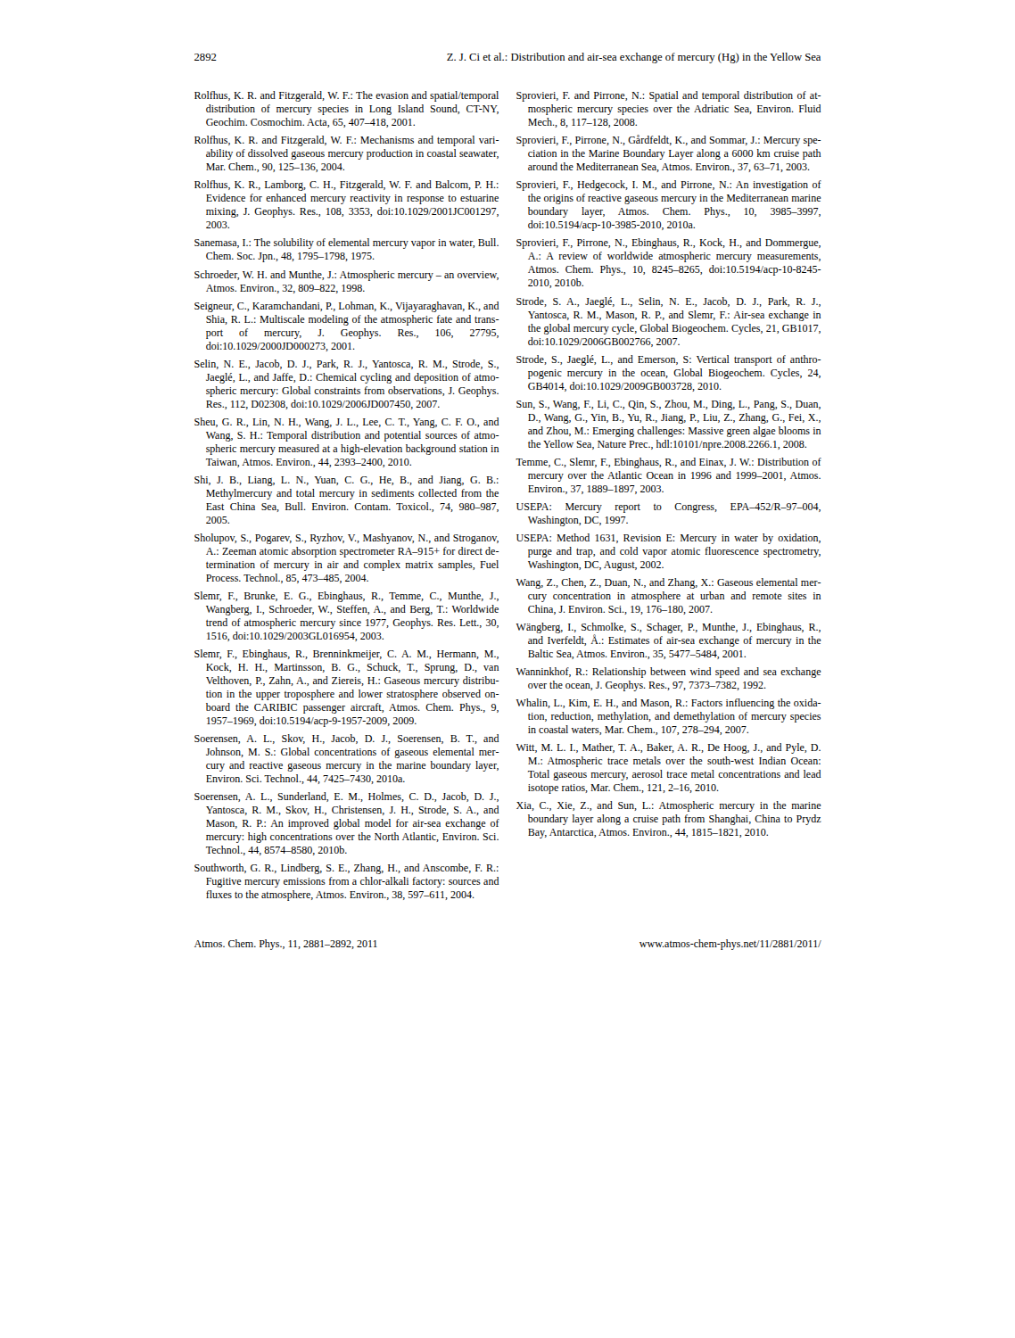2892 Z. J. Ci et al.: Distribution and air-sea exchange of mercury (Hg) in the Yellow Sea
Rolfhus, K. R. and Fitzgerald, W. F.: The evasion and spatial/temporal distribution of mercury species in Long Island Sound, CT-NY, Geochim. Cosmochim. Acta, 65, 407–418, 2001.
Rolfhus, K. R. and Fitzgerald, W. F.: Mechanisms and temporal variability of dissolved gaseous mercury production in coastal seawater, Mar. Chem., 90, 125–136, 2004.
Rolfhus, K. R., Lamborg, C. H., Fitzgerald, W. F. and Balcom, P. H.: Evidence for enhanced mercury reactivity in response to estuarine mixing, J. Geophys. Res., 108, 3353, doi:10.1029/2001JC001297, 2003.
Sanemasa, I.: The solubility of elemental mercury vapor in water, Bull. Chem. Soc. Jpn., 48, 1795–1798, 1975.
Schroeder, W. H. and Munthe, J.: Atmospheric mercury – an overview, Atmos. Environ., 32, 809–822, 1998.
Seigneur, C., Karamchandani, P., Lohman, K., Vijayaraghavan, K., and Shia, R. L.: Multiscale modeling of the atmospheric fate and transport of mercury, J. Geophys. Res., 106, 27795, doi:10.1029/2000JD000273, 2001.
Selin, N. E., Jacob, D. J., Park, R. J., Yantosca, R. M., Strode, S., Jaeglé, L., and Jaffe, D.: Chemical cycling and deposition of atmospheric mercury: Global constraints from observations, J. Geophys. Res., 112, D02308, doi:10.1029/2006JD007450, 2007.
Sheu, G. R., Lin, N. H., Wang, J. L., Lee, C. T., Yang, C. F. O., and Wang, S. H.: Temporal distribution and potential sources of atmospheric mercury measured at a high-elevation background station in Taiwan, Atmos. Environ., 44, 2393–2400, 2010.
Shi, J. B., Liang, L. N., Yuan, C. G., He, B., and Jiang, G. B.: Methylmercury and total mercury in sediments collected from the East China Sea, Bull. Environ. Contam. Toxicol., 74, 980–987, 2005.
Sholupov, S., Pogarev, S., Ryzhov, V., Mashyanov, N., and Stroganov, A.: Zeeman atomic absorption spectrometer RA–915+ for direct determination of mercury in air and complex matrix samples, Fuel Process. Technol., 85, 473–485, 2004.
Slemr, F., Brunke, E. G., Ebinghaus, R., Temme, C., Munthe, J., Wangberg, I., Schroeder, W., Steffen, A., and Berg, T.: Worldwide trend of atmospheric mercury since 1977, Geophys. Res. Lett., 30, 1516, doi:10.1029/2003GL016954, 2003.
Slemr, F., Ebinghaus, R., Brenninkmeijer, C. A. M., Hermann, M., Kock, H. H., Martinsson, B. G., Schuck, T., Sprung, D., van Velthoven, P., Zahn, A., and Ziereis, H.: Gaseous mercury distribution in the upper troposphere and lower stratosphere observed onboard the CARIBIC passenger aircraft, Atmos. Chem. Phys., 9, 1957–1969, doi:10.5194/acp-9-1957-2009, 2009.
Soerensen, A. L., Skov, H., Jacob, D. J., Soerensen, B. T., and Johnson, M. S.: Global concentrations of gaseous elemental mercury and reactive gaseous mercury in the marine boundary layer, Environ. Sci. Technol., 44, 7425–7430, 2010a.
Soerensen, A. L., Sunderland, E. M., Holmes, C. D., Jacob, D. J., Yantosca, R. M., Skov, H., Christensen, J. H., Strode, S. A., and Mason, R. P.: An improved global model for air-sea exchange of mercury: high concentrations over the North Atlantic, Environ. Sci. Technol., 44, 8574–8580, 2010b.
Southworth, G. R., Lindberg, S. E., Zhang, H., and Anscombe, F. R.: Fugitive mercury emissions from a chlor-alkali factory: sources and fluxes to the atmosphere, Atmos. Environ., 38, 597–611, 2004.
Sprovieri, F. and Pirrone, N.: Spatial and temporal distribution of atmospheric mercury species over the Adriatic Sea, Environ. Fluid Mech., 8, 117–128, 2008.
Sprovieri, F., Pirrone, N., Gårdfeldt, K., and Sommar, J.: Mercury speciation in the Marine Boundary Layer along a 6000 km cruise path around the Mediterranean Sea, Atmos. Environ., 37, 63–71, 2003.
Sprovieri, F., Hedgecock, I. M., and Pirrone, N.: An investigation of the origins of reactive gaseous mercury in the Mediterranean marine boundary layer, Atmos. Chem. Phys., 10, 3985–3997, doi:10.5194/acp-10-3985-2010, 2010a.
Sprovieri, F., Pirrone, N., Ebinghaus, R., Kock, H., and Dommergue, A.: A review of worldwide atmospheric mercury measurements, Atmos. Chem. Phys., 10, 8245–8265, doi:10.5194/acp-10-8245-2010, 2010b.
Strode, S. A., Jaeglé, L., Selin, N. E., Jacob, D. J., Park, R. J., Yantosca, R. M., Mason, R. P., and Slemr, F.: Air-sea exchange in the global mercury cycle, Global Biogeochem. Cycles, 21, GB1017, doi:10.1029/2006GB002766, 2007.
Strode, S., Jaeglé, L., and Emerson, S: Vertical transport of anthropogenic mercury in the ocean, Global Biogeochem. Cycles, 24, GB4014, doi:10.1029/2009GB003728, 2010.
Sun, S., Wang, F., Li, C., Qin, S., Zhou, M., Ding, L., Pang, S., Duan, D., Wang, G., Yin, B., Yu, R., Jiang, P., Liu, Z., Zhang, G., Fei, X., and Zhou, M.: Emerging challenges: Massive green algae blooms in the Yellow Sea, Nature Prec., hdl:10101/npre.2008.2266.1, 2008.
Temme, C., Slemr, F., Ebinghaus, R., and Einax, J. W.: Distribution of mercury over the Atlantic Ocean in 1996 and 1999–2001, Atmos. Environ., 37, 1889–1897, 2003.
USEPA: Mercury report to Congress, EPA–452/R–97–004, Washington, DC, 1997.
USEPA: Method 1631, Revision E: Mercury in water by oxidation, purge and trap, and cold vapor atomic fluorescence spectrometry, Washington, DC, August, 2002.
Wang, Z., Chen, Z., Duan, N., and Zhang, X.: Gaseous elemental mercury concentration in atmosphere at urban and remote sites in China, J. Environ. Sci., 19, 176–180, 2007.
Wängberg, I., Schmolke, S., Schager, P., Munthe, J., Ebinghaus, R., and Iverfeldt, Å.: Estimates of air-sea exchange of mercury in the Baltic Sea, Atmos. Environ., 35, 5477–5484, 2001.
Wanninkhof, R.: Relationship between wind speed and sea exchange over the ocean, J. Geophys. Res., 97, 7373–7382, 1992.
Whalin, L., Kim, E. H., and Mason, R.: Factors influencing the oxidation, reduction, methylation, and demethylation of mercury species in coastal waters, Mar. Chem., 107, 278–294, 2007.
Witt, M. L. I., Mather, T. A., Baker, A. R., De Hoog, J., and Pyle, D. M.: Atmospheric trace metals over the south-west Indian Ocean: Total gaseous mercury, aerosol trace metal concentrations and lead isotope ratios, Mar. Chem., 121, 2–16, 2010.
Xia, C., Xie, Z., and Sun, L.: Atmospheric mercury in the marine boundary layer along a cruise path from Shanghai, China to Prydz Bay, Antarctica, Atmos. Environ., 44, 1815–1821, 2010.
Atmos. Chem. Phys., 11, 2881–2892, 2011 www.atmos-chem-phys.net/11/2881/2011/